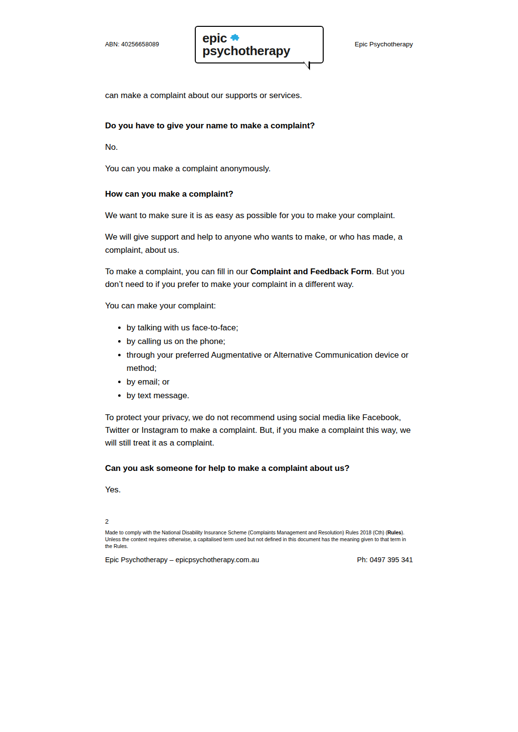ABN: 40256658089
epic
psychotherapy
Epic Psychotherapy
can make a complaint about our supports or services.
Do you have to give your name to make a complaint?
No.
You can you make a complaint anonymously.
How can you make a complaint?
We want to make sure it is as easy as possible for you to make your complaint.
We will give support and help to anyone who wants to make, or who has made, a complaint, about us.
To make a complaint, you can fill in our Complaint and Feedback Form. But you don’t need to if you prefer to make your complaint in a different way.
You can make your complaint:
by talking with us face-to-face;
by calling us on the phone;
through your preferred Augmentative or Alternative Communication device or method;
by email; or
by text message.
To protect your privacy, we do not recommend using social media like Facebook, Twitter or Instagram to make a complaint. But, if you make a complaint this way, we will still treat it as a complaint.
Can you ask someone for help to make a complaint about us?
Yes.
2
Made to comply with the National Disability Insurance Scheme (Complaints Management and Resolution) Rules 2018 (Cth) (Rules). Unless the context requires otherwise, a capitalised term used but not defined in this document has the meaning given to that term in the Rules.
Epic Psychotherapy – epicpsychotherapy.com.au Ph: 0497 395 341